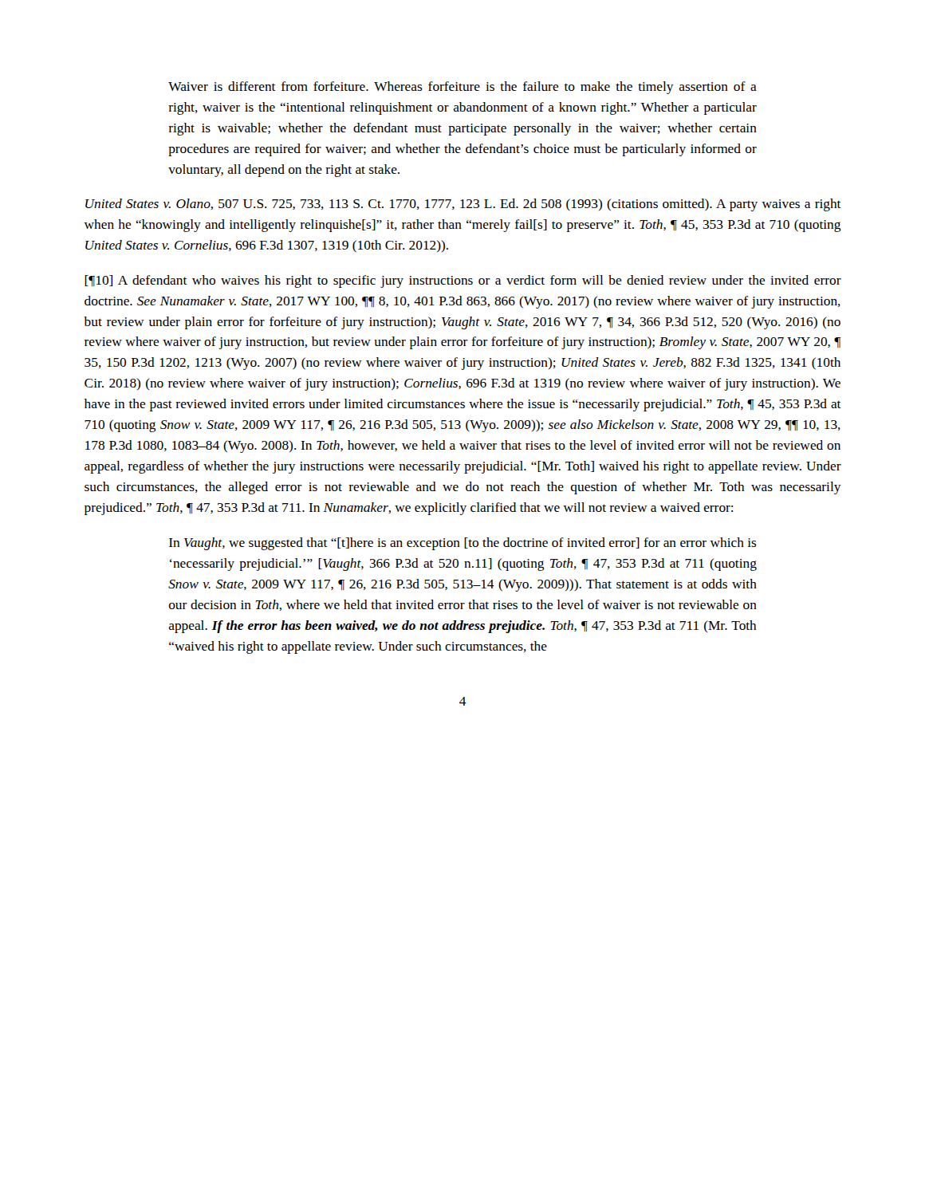Waiver is different from forfeiture. Whereas forfeiture is the failure to make the timely assertion of a right, waiver is the “intentional relinquishment or abandonment of a known right.” Whether a particular right is waivable; whether the defendant must participate personally in the waiver; whether certain procedures are required for waiver; and whether the defendant’s choice must be particularly informed or voluntary, all depend on the right at stake.
United States v. Olano, 507 U.S. 725, 733, 113 S. Ct. 1770, 1777, 123 L. Ed. 2d 508 (1993) (citations omitted). A party waives a right when he “knowingly and intelligently relinquishe[s]” it, rather than “merely fail[s] to preserve” it. Toth, ¶ 45, 353 P.3d at 710 (quoting United States v. Cornelius, 696 F.3d 1307, 1319 (10th Cir. 2012)).
[¶10] A defendant who waives his right to specific jury instructions or a verdict form will be denied review under the invited error doctrine. See Nunamaker v. State, 2017 WY 100, ¶¶ 8, 10, 401 P.3d 863, 866 (Wyo. 2017) (no review where waiver of jury instruction, but review under plain error for forfeiture of jury instruction); Vaught v. State, 2016 WY 7, ¶ 34, 366 P.3d 512, 520 (Wyo. 2016) (no review where waiver of jury instruction, but review under plain error for forfeiture of jury instruction); Bromley v. State, 2007 WY 20, ¶ 35, 150 P.3d 1202, 1213 (Wyo. 2007) (no review where waiver of jury instruction); United States v. Jereb, 882 F.3d 1325, 1341 (10th Cir. 2018) (no review where waiver of jury instruction); Cornelius, 696 F.3d at 1319 (no review where waiver of jury instruction). We have in the past reviewed invited errors under limited circumstances where the issue is “necessarily prejudicial.” Toth, ¶ 45, 353 P.3d at 710 (quoting Snow v. State, 2009 WY 117, ¶ 26, 216 P.3d 505, 513 (Wyo. 2009)); see also Mickelson v. State, 2008 WY 29, ¶¶ 10, 13, 178 P.3d 1080, 1083–84 (Wyo. 2008). In Toth, however, we held a waiver that rises to the level of invited error will not be reviewed on appeal, regardless of whether the jury instructions were necessarily prejudicial. “[Mr. Toth] waived his right to appellate review. Under such circumstances, the alleged error is not reviewable and we do not reach the question of whether Mr. Toth was necessarily prejudiced.” Toth, ¶ 47, 353 P.3d at 711. In Nunamaker, we explicitly clarified that we will not review a waived error:
In Vaught, we suggested that “[t]here is an exception [to the doctrine of invited error] for an error which is ‘necessarily prejudicial.’” [Vaught, 366 P.3d at 520 n.11] (quoting Toth, ¶ 47, 353 P.3d at 711 (quoting Snow v. State, 2009 WY 117, ¶ 26, 216 P.3d 505, 513–14 (Wyo. 2009))). That statement is at odds with our decision in Toth, where we held that invited error that rises to the level of waiver is not reviewable on appeal. If the error has been waived, we do not address prejudice. Toth, ¶ 47, 353 P.3d at 711 (Mr. Toth “waived his right to appellate review. Under such circumstances, the
4